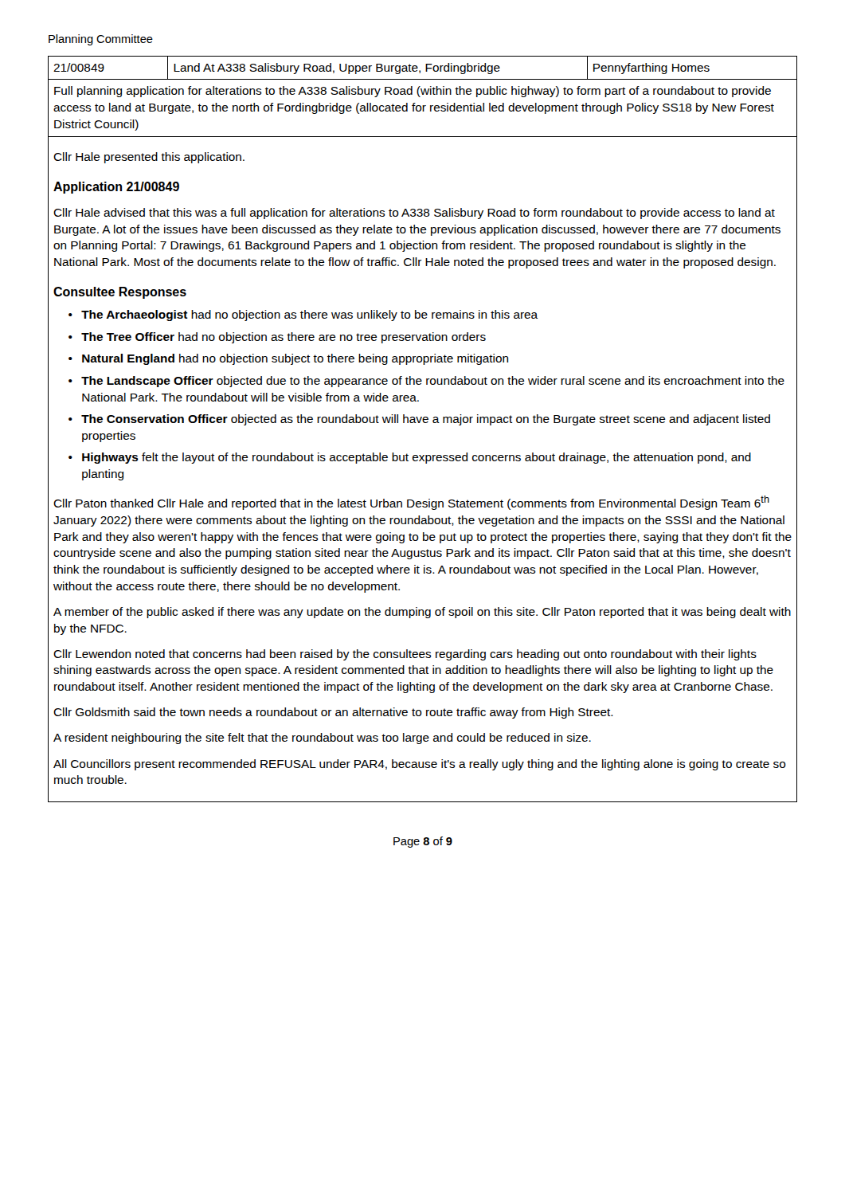Planning Committee
| 21/00849 | Land At A338 Salisbury Road, Upper Burgate, Fordingbridge | Pennyfarthing Homes |
Full planning application for alterations to the A338 Salisbury Road (within the public highway) to form part of a roundabout to provide access to land at Burgate, to the north of Fordingbridge (allocated for residential led development through Policy SS18 by New Forest District Council)
Cllr Hale presented this application.
Application 21/00849
Cllr Hale advised that this was a full application for alterations to A338 Salisbury Road to form roundabout to provide access to land at Burgate. A lot of the issues have been discussed as they relate to the previous application discussed, however there are 77 documents on Planning Portal: 7 Drawings, 61 Background Papers and 1 objection from resident. The proposed roundabout is slightly in the National Park. Most of the documents relate to the flow of traffic. Cllr Hale noted the proposed trees and water in the proposed design.
Consultee Responses
The Archaeologist had no objection as there was unlikely to be remains in this area
The Tree Officer had no objection as there are no tree preservation orders
Natural England had no objection subject to there being appropriate mitigation
The Landscape Officer objected due to the appearance of the roundabout on the wider rural scene and its encroachment into the National Park. The roundabout will be visible from a wide area.
The Conservation Officer objected as the roundabout will have a major impact on the Burgate street scene and adjacent listed properties
Highways felt the layout of the roundabout is acceptable but expressed concerns about drainage, the attenuation pond, and planting
Cllr Paton thanked Cllr Hale and reported that in the latest Urban Design Statement (comments from Environmental Design Team 6th January 2022) there were comments about the lighting on the roundabout, the vegetation and the impacts on the SSSI and the National Park and they also weren't happy with the fences that were going to be put up to protect the properties there, saying that they don't fit the countryside scene and also the pumping station sited near the Augustus Park and its impact. Cllr Paton said that at this time, she doesn't think the roundabout is sufficiently designed to be accepted where it is. A roundabout was not specified in the Local Plan. However, without the access route there, there should be no development.
A member of the public asked if there was any update on the dumping of spoil on this site. Cllr Paton reported that it was being dealt with by the NFDC.
Cllr Lewendon noted that concerns had been raised by the consultees regarding cars heading out onto roundabout with their lights shining eastwards across the open space. A resident commented that in addition to headlights there will also be lighting to light up the roundabout itself. Another resident mentioned the impact of the lighting of the development on the dark sky area at Cranborne Chase.
Cllr Goldsmith said the town needs a roundabout or an alternative to route traffic away from High Street.
A resident neighbouring the site felt that the roundabout was too large and could be reduced in size.
All Councillors present recommended REFUSAL under PAR4, because it's a really ugly thing and the lighting alone is going to create so much trouble.
Page 8 of 9